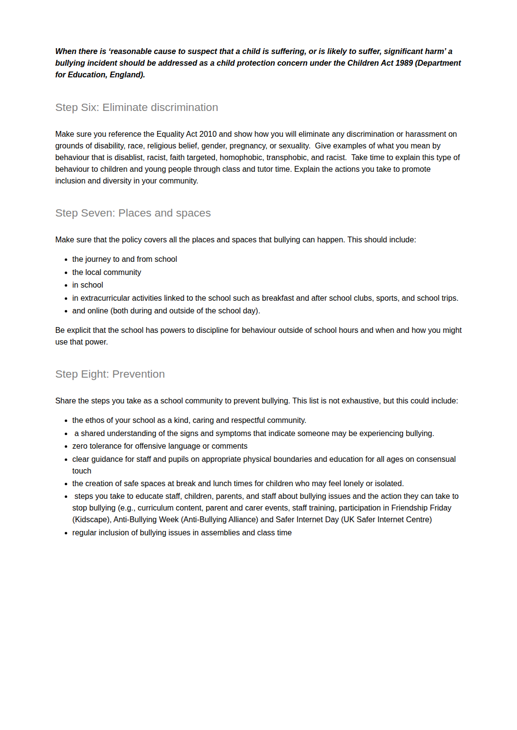When there is ‘reasonable cause to suspect that a child is suffering, or is likely to suffer, significant harm’ a bullying incident should be addressed as a child protection concern under the Children Act 1989 (Department for Education, England).
Step Six: Eliminate discrimination
Make sure you reference the Equality Act 2010 and show how you will eliminate any discrimination or harassment on grounds of disability, race, religious belief, gender, pregnancy, or sexuality. Give examples of what you mean by behaviour that is disablist, racist, faith targeted, homophobic, transphobic, and racist. Take time to explain this type of behaviour to children and young people through class and tutor time. Explain the actions you take to promote inclusion and diversity in your community.
Step Seven: Places and spaces
Make sure that the policy covers all the places and spaces that bullying can happen. This should include:
the journey to and from school
the local community
in school
in extracurricular activities linked to the school such as breakfast and after school clubs, sports, and school trips.
and online (both during and outside of the school day).
Be explicit that the school has powers to discipline for behaviour outside of school hours and when and how you might use that power.
Step Eight: Prevention
Share the steps you take as a school community to prevent bullying. This list is not exhaustive, but this could include:
the ethos of your school as a kind, caring and respectful community.
a shared understanding of the signs and symptoms that indicate someone may be experiencing bullying.
zero tolerance for offensive language or comments
clear guidance for staff and pupils on appropriate physical boundaries and education for all ages on consensual touch
the creation of safe spaces at break and lunch times for children who may feel lonely or isolated.
steps you take to educate staff, children, parents, and staff about bullying issues and the action they can take to stop bullying (e.g., curriculum content, parent and carer events, staff training, participation in Friendship Friday (Kidscape), Anti-Bullying Week (Anti-Bullying Alliance) and Safer Internet Day (UK Safer Internet Centre)
regular inclusion of bullying issues in assemblies and class time